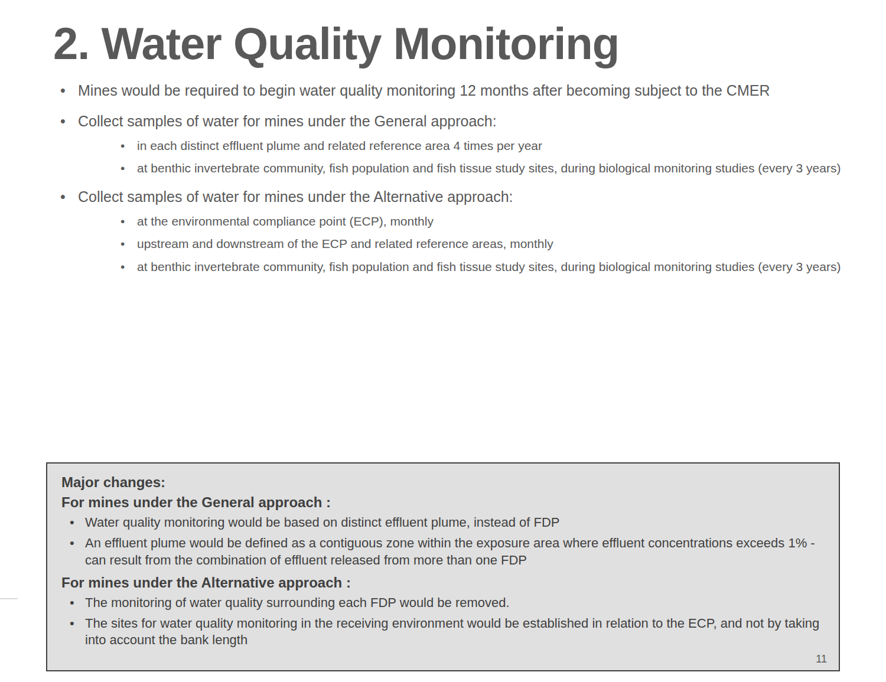2. Water Quality Monitoring
Mines would be required to begin water quality monitoring 12 months after becoming subject to the CMER
Collect samples of water for mines under the General approach:
in each distinct effluent plume and related reference area 4 times per year
at benthic invertebrate community, fish population and fish tissue study sites, during biological monitoring studies (every 3 years)
Collect samples of water for mines under the Alternative approach:
at the environmental compliance point (ECP), monthly
upstream and downstream of the ECP and related reference areas, monthly
at benthic invertebrate community, fish population and fish tissue study sites, during biological monitoring studies (every 3 years)
Major changes:
For mines under the General approach :
Water quality monitoring would be based on distinct effluent plume, instead of FDP
An effluent plume would be defined as a contiguous zone within the exposure area where effluent concentrations exceeds 1% - can result from the combination of effluent released from more than one FDP
For mines under the Alternative approach :
The monitoring of water quality surrounding each FDP would be removed.
The sites for water quality monitoring in the receiving environment would be established in relation to the ECP, and not by taking into account the bank length
11